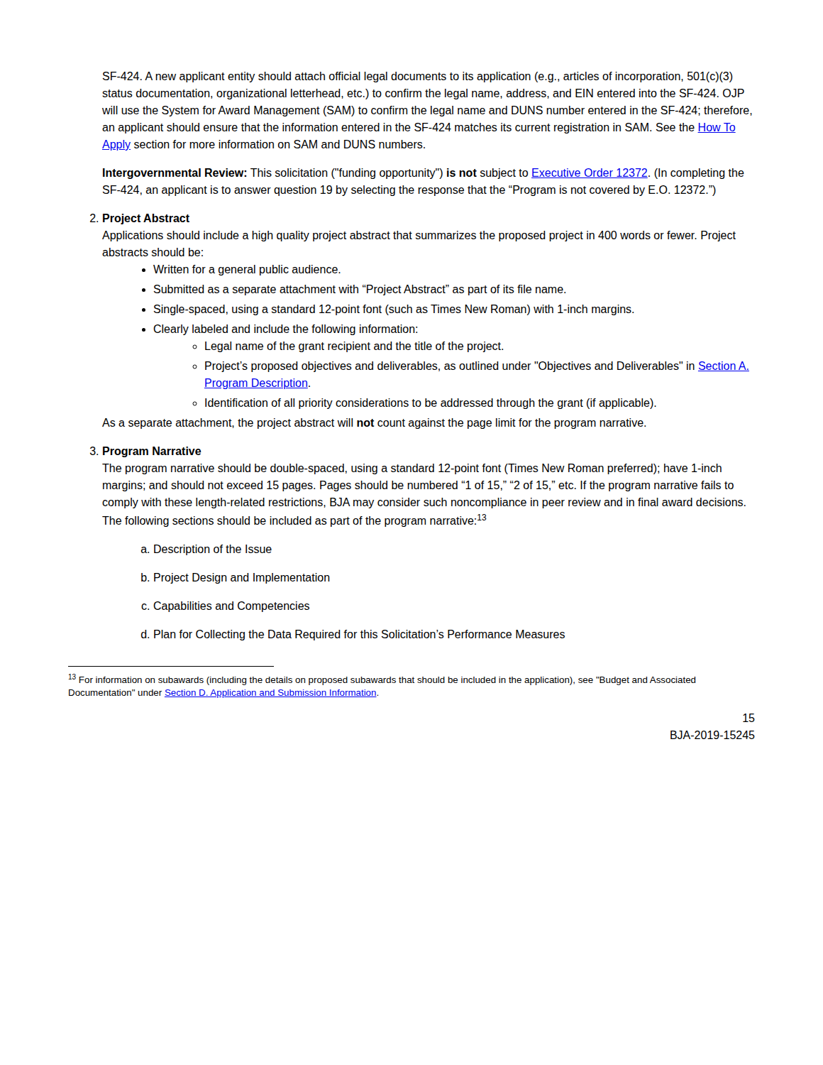SF-424. A new applicant entity should attach official legal documents to its application (e.g., articles of incorporation, 501(c)(3) status documentation, organizational letterhead, etc.) to confirm the legal name, address, and EIN entered into the SF-424. OJP will use the System for Award Management (SAM) to confirm the legal name and DUNS number entered in the SF-424; therefore, an applicant should ensure that the information entered in the SF-424 matches its current registration in SAM. See the How To Apply section for more information on SAM and DUNS numbers.
Intergovernmental Review: This solicitation ("funding opportunity") is not subject to Executive Order 12372. (In completing the SF-424, an applicant is to answer question 19 by selecting the response that the “Program is not covered by E.O. 12372.”)
Project Abstract
Applications should include a high quality project abstract that summarizes the proposed project in 400 words or fewer. Project abstracts should be:
Written for a general public audience.
Submitted as a separate attachment with “Project Abstract” as part of its file name.
Single-spaced, using a standard 12-point font (such as Times New Roman) with 1-inch margins.
Clearly labeled and include the following information:
Legal name of the grant recipient and the title of the project.
Project’s proposed objectives and deliverables, as outlined under "Objectives and Deliverables" in Section A. Program Description.
Identification of all priority considerations to be addressed through the grant (if applicable).
As a separate attachment, the project abstract will not count against the page limit for the program narrative.
Program Narrative
The program narrative should be double-spaced, using a standard 12-point font (Times New Roman preferred); have 1-inch margins; and should not exceed 15 pages. Pages should be numbered “1 of 15,” “2 of 15,” etc. If the program narrative fails to comply with these length-related restrictions, BJA may consider such noncompliance in peer review and in final award decisions.
The following sections should be included as part of the program narrative:13
Description of the Issue
Project Design and Implementation
Capabilities and Competencies
Plan for Collecting the Data Required for this Solicitation’s Performance Measures
13 For information on subawards (including the details on proposed subawards that should be included in the application), see "Budget and Associated Documentation" under Section D. Application and Submission Information.
15
BJA-2019-15245